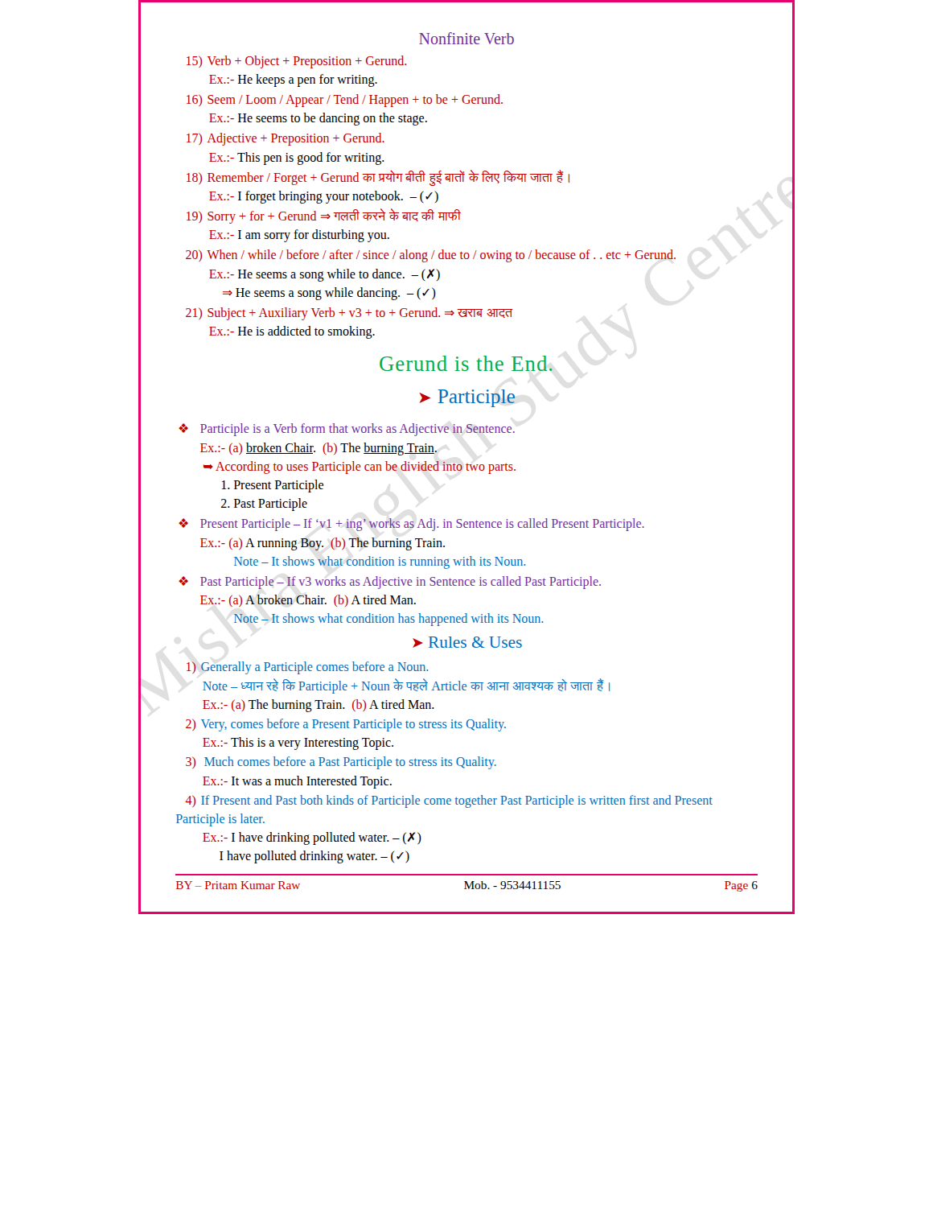Mishra English Study Centre
Nonfinite Verb
15) Verb + Object + Preposition + Gerund. Ex.:- He keeps a pen for writing.
16) Seem / Loom / Appear / Tend / Happen + to be + Gerund. Ex.:- He seems to be dancing on the stage.
17) Adjective + Preposition + Gerund. Ex.:- This pen is good for writing.
18) Remember / Forget + Gerund का प्रयोग बीती हुई बातों के लिए किया जाता हैं। Ex.:- I forget bringing your notebook. – (✓)
19) Sorry + for + Gerund ⇒ गलती करने के बाद की माफी Ex.:- I am sorry for disturbing you.
20) When / while / before / after / since / along / due to / owing to / because of . . etc + Gerund. Ex.:- He seems a song while to dance. – (✗) ⇒ He seems a song while dancing. – (✓)
21) Subject + Auxiliary Verb + v3 + to + Gerund. ⇒ खराब आदत Ex.:- He is addicted to smoking.
Gerund is the End.
➤ Participle
❖ Participle is a Verb form that works as Adjective in Sentence. Ex.:- (a) broken Chair. (b) The burning Train. ➥ According to uses Participle can be divided into two parts.
Present Participle
Past Participle
❖ Present Participle – If ‘v1 + ing’ works as Adj. in Sentence is called Present Participle. Ex.:- (a) A running Boy. (b) The burning Train. Note – It shows what condition is running with its Noun.
❖ Past Participle – If v3 works as Adjective in Sentence is called Past Participle. Ex.:- (a) A broken Chair. (b) A tired Man. Note – It shows what condition has happened with its Noun.
➤ Rules & Uses
1) Generally a Participle comes before a Noun. Note – ध्यान रहे कि Participle + Noun के पहले Article का आना आवश्यक हो जाता हैं। Ex.:- (a) The burning Train. (b) A tired Man.
2) Very, comes before a Present Participle to stress its Quality. Ex.:- This is a very Interesting Topic.
3) Much comes before a Past Participle to stress its Quality. Ex.:- It was a much Interested Topic.
4) If Present and Past both kinds of Participle come together Past Participle is written first and Present Participle is later. Ex.:- I have drinking polluted water. – (✗) I have polluted drinking water. – (✓)
BY – Pritam Kumar Raw
Mob. - 9534411155
Page 6